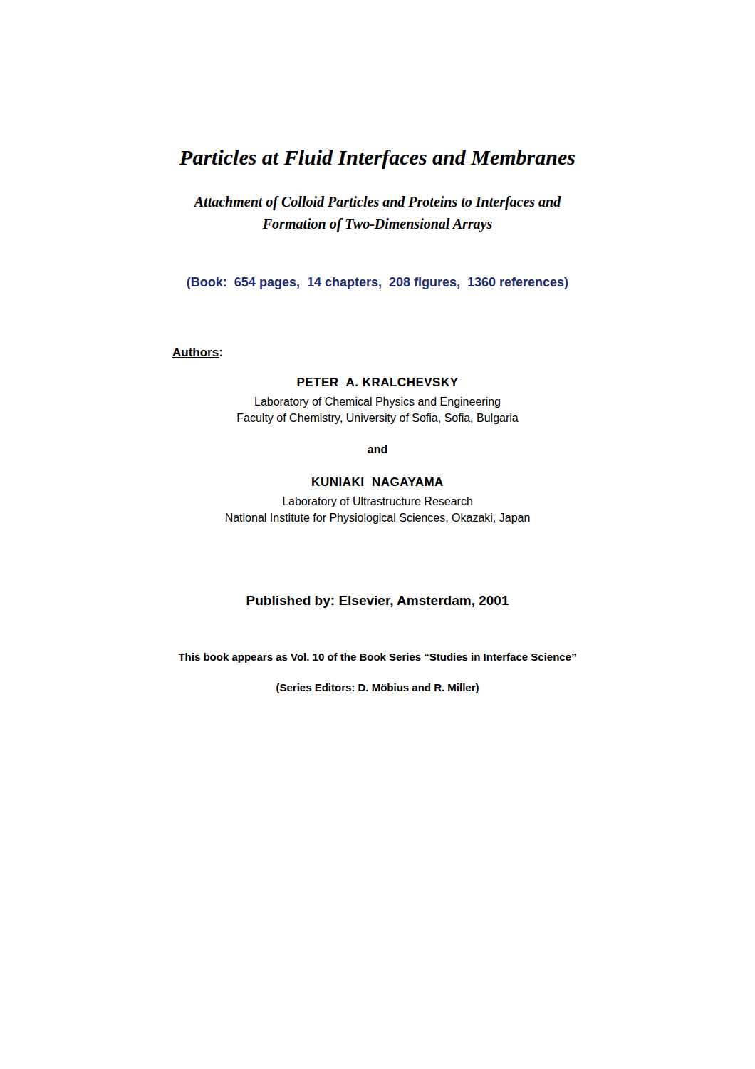Particles at Fluid Interfaces and Membranes
Attachment of Colloid Particles and Proteins to Interfaces and Formation of Two-Dimensional Arrays
(Book: 654 pages, 14 chapters, 208 figures, 1360 references)
Authors:
PETER A. KRALCHEVSKY
Laboratory of Chemical Physics and Engineering
Faculty of Chemistry, University of Sofia, Sofia, Bulgaria
and
KUNIAKI NAGAYAMA
Laboratory of Ultrastructure Research
National Institute for Physiological Sciences, Okazaki, Japan
Published by: Elsevier, Amsterdam, 2001
This book appears as Vol. 10 of the Book Series “Studies in Interface Science”
(Series Editors: D. Möbius and R. Miller)